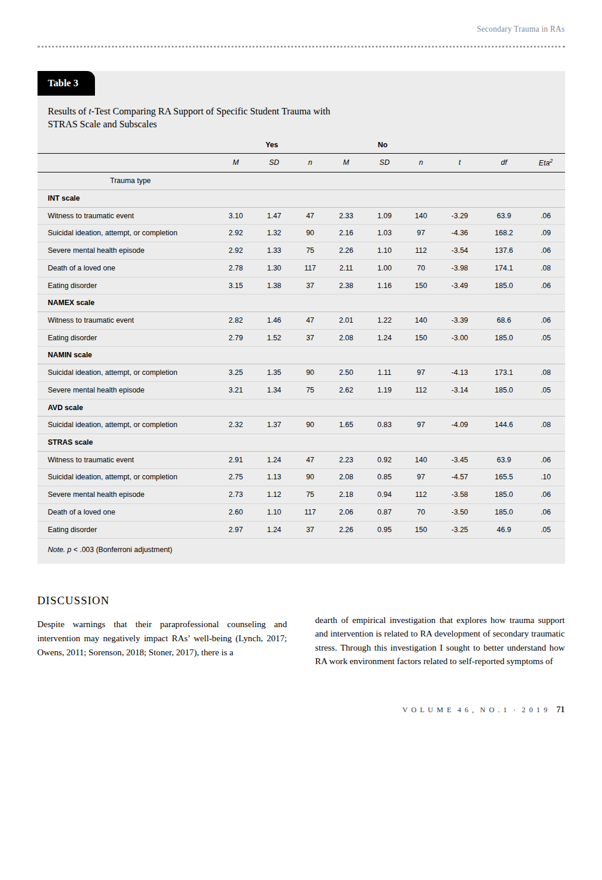Secondary Trauma in RAs
Table 3
Results of t-Test Comparing RA Support of Specific Student Trauma with
STRAS Scale and Subscales
| | Yes | No | | | |
| --- | --- | --- | --- | --- | --- |
| | M | SD | n | M | SD | n | t | df | Eta 2 |
| Trauma type | | | | | | | | | |
| INT scale |
| Witness to traumatic event | 3.10 | 1.47 | 47 | 2.33 | 1.09 | 140 | -3.29 | 63.9 | .06 |
| Suicidal ideation, attempt, or completion | 2.92 | 1.32 | 90 | 2.16 | 1.03 | 97 | -4.36 | 168.2 | .09 |
| Severe mental health episode | 2.92 | 1.33 | 75 | 2.26 | 1.10 | 112 | -3.54 | 137.6 | .06 |
| Death of a loved one | 2.78 | 1.30 | 117 | 2.11 | 1.00 | 70 | -3.98 | 174.1 | .08 |
| Eating disorder | 3.15 | 1.38 | 37 | 2.38 | 1.16 | 150 | -3.49 | 185.0 | .06 |
| NAMEX scale |
| Witness to traumatic event | 2.82 | 1.46 | 47 | 2.01 | 1.22 | 140 | -3.39 | 68.6 | .06 |
| Eating disorder | 2.79 | 1.52 | 37 | 2.08 | 1.24 | 150 | -3.00 | 185.0 | .05 |
| NAMIN scale |
| Suicidal ideation, attempt, or completion | 3.25 | 1.35 | 90 | 2.50 | 1.11 | 97 | -4.13 | 173.1 | .08 |
| Severe mental health episode | 3.21 | 1.34 | 75 | 2.62 | 1.19 | 112 | -3.14 | 185.0 | .05 |
| AVD scale |
| Suicidal ideation, attempt, or completion | 2.32 | 1.37 | 90 | 1.65 | 0.83 | 97 | -4.09 | 144.6 | .08 |
| STRAS scale |
| Witness to traumatic event | 2.91 | 1.24 | 47 | 2.23 | 0.92 | 140 | -3.45 | 63.9 | .06 |
| Suicidal ideation, attempt, or completion | 2.75 | 1.13 | 90 | 2.08 | 0.85 | 97 | -4.57 | 165.5 | .10 |
| Severe mental health episode | 2.73 | 1.12 | 75 | 2.18 | 0.94 | 112 | -3.58 | 185.0 | .06 |
| Death of a loved one | 2.60 | 1.10 | 117 | 2.06 | 0.87 | 70 | -3.50 | 185.0 | .06 |
| Eating disorder | 2.97 | 1.24 | 37 | 2.26 | 0.95 | 150 | -3.25 | 46.9 | .05 |
Note. p < .003 (Bonferroni adjustment)
DISCUSSION
Despite warnings that their paraprofessional counseling and intervention may negatively impact RAs’ well-being (Lynch, 2017; Owens, 2011; Sorenson, 2018; Stoner, 2017), there is a
dearth of empirical investigation that explores how trauma support and intervention is related to RA development of secondary traumatic stress. Through this investigation I sought to better understand how RA work environment factors related to self-reported symptoms of
V O L U M E 4 6 , N O . 1 · 2 0 1 9 71